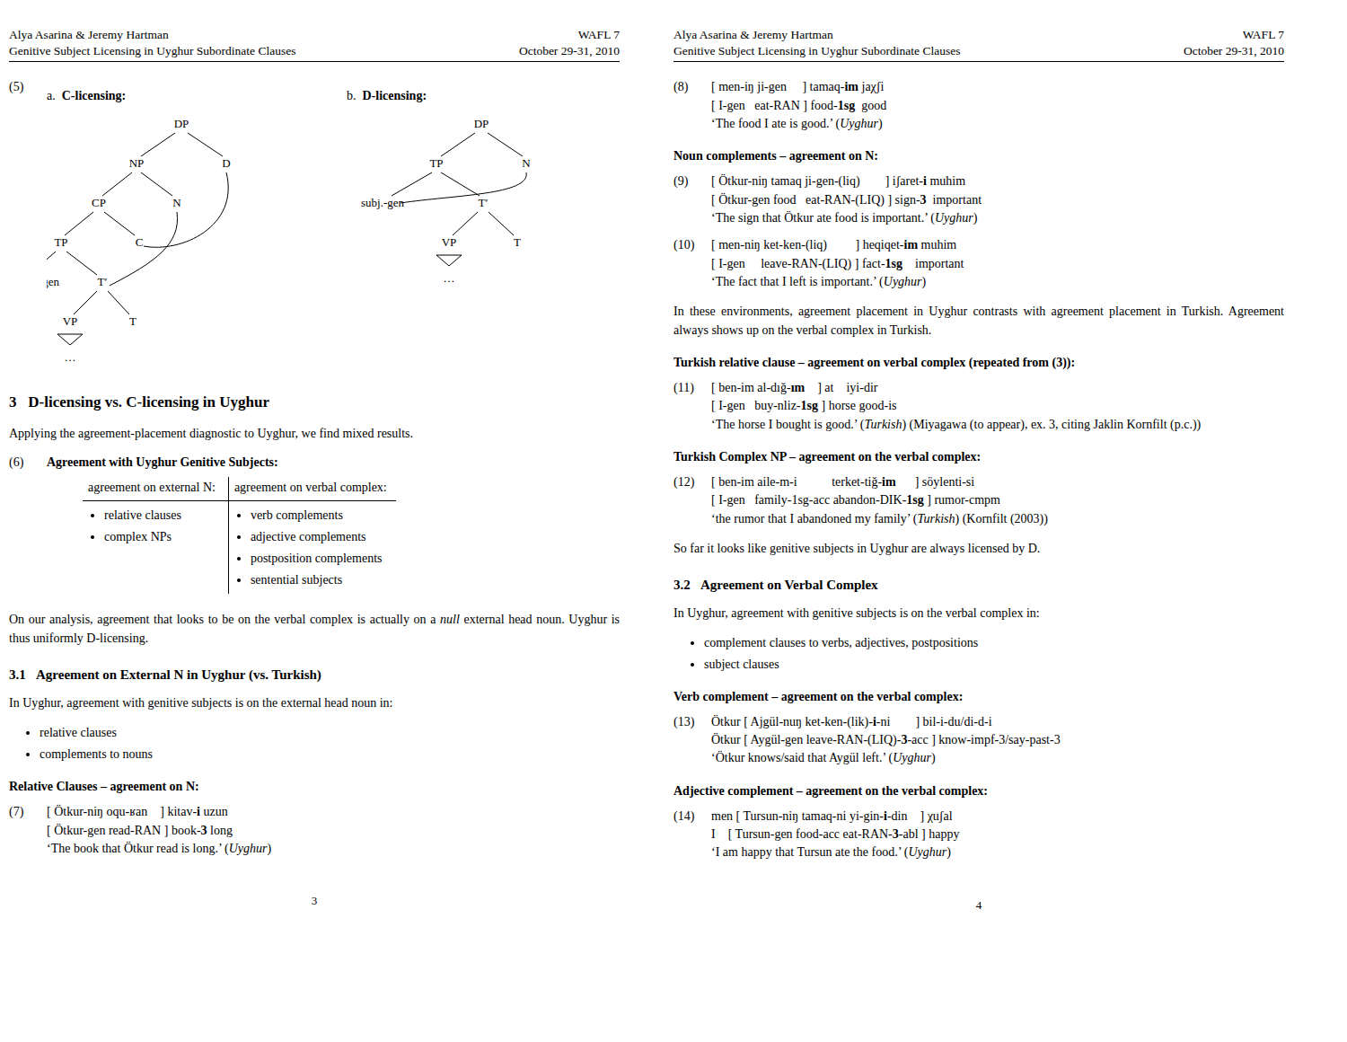Alya Asarina & Jeremy Hartman
Genitive Subject Licensing in Uyghur Subordinate Clauses
WAFL 7
October 29-31, 2010
(5)
a. C-licensing:
DP NP D NP D CP N CP N TP C TP C subj.-gen T' subj.-gen T′ VP T VP T …
b. D-licensing:
DP TP N subj.-gen T′ VP T …
3 D-licensing vs. C-licensing in Uyghur
Applying the agreement-placement diagnostic to Uyghur, we find mixed results.
(6)
Agreement with Uyghur Genitive Subjects:
| agreement on external N: | agreement on verbal complex: |
| relative clauses complex NPs | verb complements adjective complements postposition complements sentential subjects |
On our analysis, agreement that looks to be on the verbal complex is actually on a null external head noun. Uyghur is thus uniformly D-licensing.
3.1 Agreement on External N in Uyghur (vs. Turkish)
In Uyghur, agreement with genitive subjects is on the external head noun in:
relative clauses
complements to nouns
Relative Clauses – agreement on N:
(7)
[ Ötkur-niŋ oqu-ʁan ] kitav-i uzun
[ Ötkur-gen read-RAN ] book-3 long
‘The book that Ötkur read is long.’ (Uyghur)
3
Alya Asarina & Jeremy Hartman
Genitive Subject Licensing in Uyghur Subordinate Clauses
WAFL 7
October 29-31, 2010
(8)
[ men-iŋ ji-gen ] tamaq-im jaχʃi
[ I-gen eat-RAN ] food-1sg good
‘The food I ate is good.’ (Uyghur)
Noun complements – agreement on N:
(9)
[ Ötkur-niŋ tamaq ji-gen-(liq) ] iʃaret-i muhim
[ Ötkur-gen food eat-RAN-(LIQ) ] sign-3 important
‘The sign that Ötkur ate food is important.’ (Uyghur)
(10)
[ men-niŋ ket-ken-(liq) ] heqiqet-im muhim
[ I-gen leave-RAN-(LIQ) ] fact-1sg important
‘The fact that I left is important.’ (Uyghur)
In these environments, agreement placement in Uyghur contrasts with agreement placement in Turkish. Agreement always shows up on the verbal complex in Turkish.
Turkish relative clause – agreement on verbal complex (repeated from (3)):
(11)
[ ben-im al-dıǧ-ım ] at iyi-dir
[ I-gen buy-nliz-1sg ] horse good-is
‘The horse I bought is good.’ (Turkish) (Miyagawa (to appear), ex. 3, citing Jaklin Kornfilt (p.c.))
Turkish Complex NP – agreement on the verbal complex:
(12)
[ ben-im aile-m-i terket-tiǧ-im ] söylenti-si
[ I-gen family-1sg-acc abandon-DIK-1sg ] rumor-cmpm
‘the rumor that I abandoned my family’ (Turkish) (Kornfilt (2003))
So far it looks like genitive subjects in Uyghur are always licensed by D.
3.2 Agreement on Verbal Complex
In Uyghur, agreement with genitive subjects is on the verbal complex in:
complement clauses to verbs, adjectives, postpositions
subject clauses
Verb complement – agreement on the verbal complex:
(13)
Ötkur [ Ajgül-nuŋ ket-ken-(lik)-i-ni ] bil-i-du/di-d-i
Ötkur [ Aygül-gen leave-RAN-(LIQ)-3-acc ] know-impf-3/say-past-3
‘Ötkur knows/said that Aygül left.’ (Uyghur)
Adjective complement – agreement on the verbal complex:
(14)
men [ Tursun-niŋ tamaq-ni yi-gin-i-din ] χuʃal
I [ Tursun-gen food-acc eat-RAN-3-abl ] happy
‘I am happy that Tursun ate the food.’ (Uyghur)
4